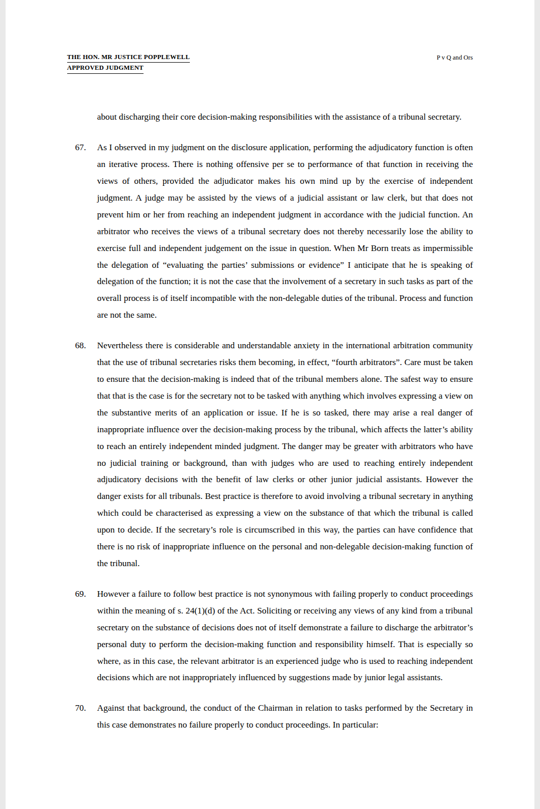The Hon. Mr Justice Popplewell Approved Judgment
P v Q and Ors
about discharging their core decision-making responsibilities with the assistance of a tribunal secretary.
As I observed in my judgment on the disclosure application, performing the adjudicatory function is often an iterative process. There is nothing offensive per se to performance of that function in receiving the views of others, provided the adjudicator makes his own mind up by the exercise of independent judgment. A judge may be assisted by the views of a judicial assistant or law clerk, but that does not prevent him or her from reaching an independent judgment in accordance with the judicial function. An arbitrator who receives the views of a tribunal secretary does not thereby necessarily lose the ability to exercise full and independent judgement on the issue in question. When Mr Born treats as impermissible the delegation of “evaluating the parties’ submissions or evidence” I anticipate that he is speaking of delegation of the function; it is not the case that the involvement of a secretary in such tasks as part of the overall process is of itself incompatible with the non-delegable duties of the tribunal. Process and function are not the same.
Nevertheless there is considerable and understandable anxiety in the international arbitration community that the use of tribunal secretaries risks them becoming, in effect, “fourth arbitrators”. Care must be taken to ensure that the decision-making is indeed that of the tribunal members alone. The safest way to ensure that that is the case is for the secretary not to be tasked with anything which involves expressing a view on the substantive merits of an application or issue. If he is so tasked, there may arise a real danger of inappropriate influence over the decision-making process by the tribunal, which affects the latter’s ability to reach an entirely independent minded judgment. The danger may be greater with arbitrators who have no judicial training or background, than with judges who are used to reaching entirely independent adjudicatory decisions with the benefit of law clerks or other junior judicial assistants. However the danger exists for all tribunals. Best practice is therefore to avoid involving a tribunal secretary in anything which could be characterised as expressing a view on the substance of that which the tribunal is called upon to decide. If the secretary’s role is circumscribed in this way, the parties can have confidence that there is no risk of inappropriate influence on the personal and non-delegable decision-making function of the tribunal.
However a failure to follow best practice is not synonymous with failing properly to conduct proceedings within the meaning of s. 24(1)(d) of the Act. Soliciting or receiving any views of any kind from a tribunal secretary on the substance of decisions does not of itself demonstrate a failure to discharge the arbitrator’s personal duty to perform the decision-making function and responsibility himself. That is especially so where, as in this case, the relevant arbitrator is an experienced judge who is used to reaching independent decisions which are not inappropriately influenced by suggestions made by junior legal assistants.
Against that background, the conduct of the Chairman in relation to tasks performed by the Secretary in this case demonstrates no failure properly to conduct proceedings. In particular: